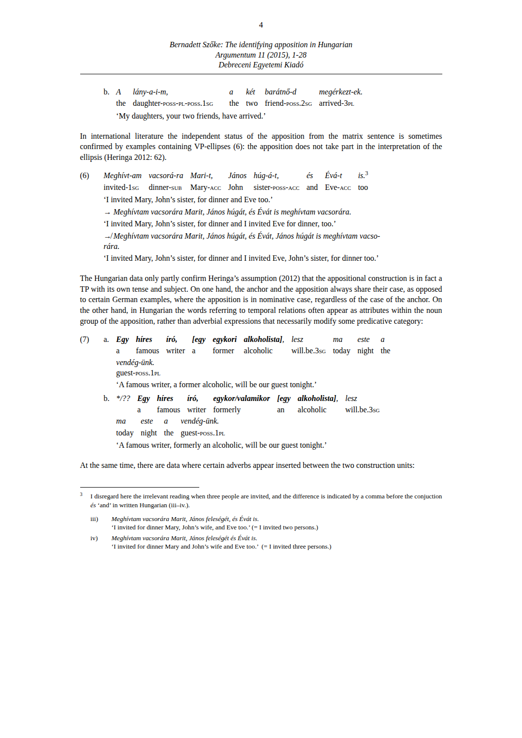4
Bernadett Szőke: The identifying apposition in Hungarian
Argumentum 11 (2015), 1-28
Debreceni Egyetemi Kiadó
b.
| A | lány-a-i-m, | | a | két | barátnő-d | megérkezt-ek. |
| the | daughter- poss-pl-poss.1sg | | the | two | friend- poss.2sg | arrived- 3pl |
‘My daughters, your two friends, have arrived.’
In international literature the independent status of the apposition from the matrix sentence is sometimes confirmed by examples containing VP-ellipses (6): the apposition does not take part in the interpretation of the ellipsis (Heringa 2012: 62).
(6)
| Meghívt-am | vacsorá-ra | Mari-t, | János | húg-á-t, | és | Évá-t | is. 3 |
| invited- 1sg | dinner- sub | Mary- acc | John | sister- poss-acc | and | Eve- acc | too |
‘I invited Mary, John’s sister, for dinner and Eve too.’
→ Meghívtam vacsorára Marit, János húgát, és Évát is meghívtam vacsorára.
‘I invited Mary, John’s sister, for dinner and I invited Eve for dinner, too.’
↛ Meghívtam vacsorára Marit, János húgát, és Évát, János húgát is meghívtam vacso-
rára.
‘I invited Mary, John’s sister, for dinner and I invited Eve, John’s sister, for dinner too.’
The Hungarian data only partly confirm Heringa’s assumption (2012) that the appositional construction is in fact a TP with its own tense and subject. On one hand, the anchor and the apposition always share their case, as opposed to certain German examples, where the apposition is in nominative case, regardless of the case of the anchor. On the other hand, in Hungarian the words referring to temporal relations often appear as attributes within the noun group of the apposition, rather than adverbial expressions that necessarily modify some predicative category:
(7)
a.
| Egy | híres | író, | [egy | egykori | alkoholista] , | lesz | ma | este | a |
| a | famous | writer | a | former | alcoholic | will.be. 3sg | today | night | the |
vendég-ünk.
guest-poss.1pl
‘A famous writer, a former alcoholic, will be our guest tonight.’
b.
| */?? | Egy | híres | író, | egykor/valamikor | [egy | alkoholista] , | lesz |
| | a | famous | writer | formerly | an | alcoholic | will.be. 3sg |
| ma | este | a | vendég-ünk. |
| today | night | the | guest- poss.1pl |
‘A famous writer, formerly an alcoholic, will be our guest tonight.’
At the same time, there are data where certain adverbs appear inserted between the two construction units:
3
I disregard here the irrelevant reading when three people are invited, and the difference is indicated by a comma before the conjuction és ‘and’ in written Hungarian (iii–iv.).
iii)
Meghívtam vacsorára Marit, János feleségét, és Évát is.
‘I invited for dinner Mary, John’s wife, and Eve too.’ (= I invited two persons.)
iv)
Meghívtam vacsorára Marit, János feleségét és Évát is.
‘I invited for dinner Mary and John’s wife and Eve too.’ (= I invited three persons.)